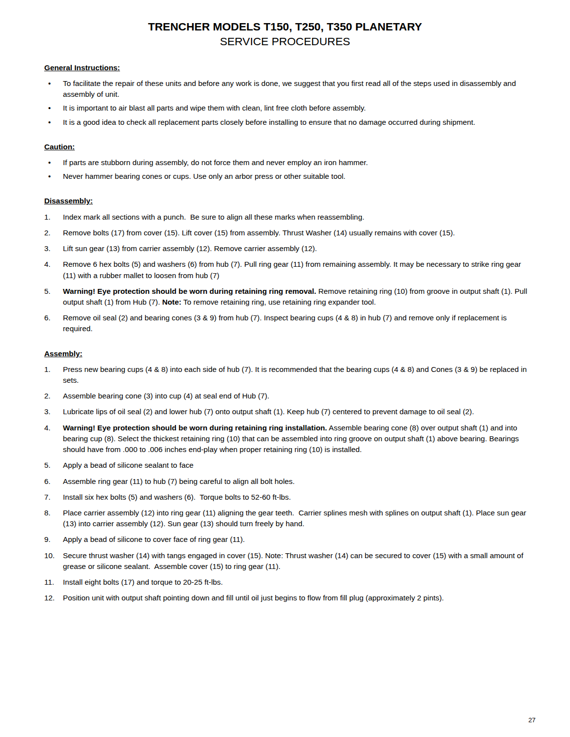TRENCHER MODELS T150, T250, T350 PLANETARY SERVICE PROCEDURES
General Instructions:
To facilitate the repair of these units and before any work is done, we suggest that you first read all of the steps used in disassembly and assembly of unit.
It is important to air blast all parts and wipe them with clean, lint free cloth before assembly.
It is a good idea to check all replacement parts closely before installing to ensure that no damage occurred during shipment.
Caution:
If parts are stubborn during assembly, do not force them and never employ an iron hammer.
Never hammer bearing cones or cups. Use only an arbor press or other suitable tool.
Disassembly:
Index mark all sections with a punch. Be sure to align all these marks when reassembling.
Remove bolts (17) from cover (15). Lift cover (15) from assembly. Thrust Washer (14) usually remains with cover (15).
Lift sun gear (13) from carrier assembly (12). Remove carrier assembly (12).
Remove 6 hex bolts (5) and washers (6) from hub (7). Pull ring gear (11) from remaining assembly. It may be necessary to strike ring gear (11) with a rubber mallet to loosen from hub (7)
Warning! Eye protection should be worn during retaining ring removal. Remove retaining ring (10) from groove in output shaft (1). Pull output shaft (1) from Hub (7). Note: To remove retaining ring, use retaining ring expander tool.
Remove oil seal (2) and bearing cones (3 & 9) from hub (7). Inspect bearing cups (4 & 8) in hub (7) and remove only if replacement is required.
Assembly:
Press new bearing cups (4 & 8) into each side of hub (7). It is recommended that the bearing cups (4 & 8) and Cones (3 & 9) be replaced in sets.
Assemble bearing cone (3) into cup (4) at seal end of Hub (7).
Lubricate lips of oil seal (2) and lower hub (7) onto output shaft (1). Keep hub (7) centered to prevent damage to oil seal (2).
Warning! Eye protection should be worn during retaining ring installation. Assemble bearing cone (8) over output shaft (1) and into bearing cup (8). Select the thickest retaining ring (10) that can be assembled into ring groove on output shaft (1) above bearing. Bearings should have from .000 to .006 inches end-play when proper retaining ring (10) is installed.
Apply a bead of silicone sealant to face
Assemble ring gear (11) to hub (7) being careful to align all bolt holes.
Install six hex bolts (5) and washers (6). Torque bolts to 52-60 ft-lbs.
Place carrier assembly (12) into ring gear (11) aligning the gear teeth. Carrier splines mesh with splines on output shaft (1). Place sun gear (13) into carrier assembly (12). Sun gear (13) should turn freely by hand.
Apply a bead of silicone to cover face of ring gear (11).
Secure thrust washer (14) with tangs engaged in cover (15). Note: Thrust washer (14) can be secured to cover (15) with a small amount of grease or silicone sealant. Assemble cover (15) to ring gear (11).
Install eight bolts (17) and torque to 20-25 ft-lbs.
Position unit with output shaft pointing down and fill until oil just begins to flow from fill plug (approximately 2 pints).
27